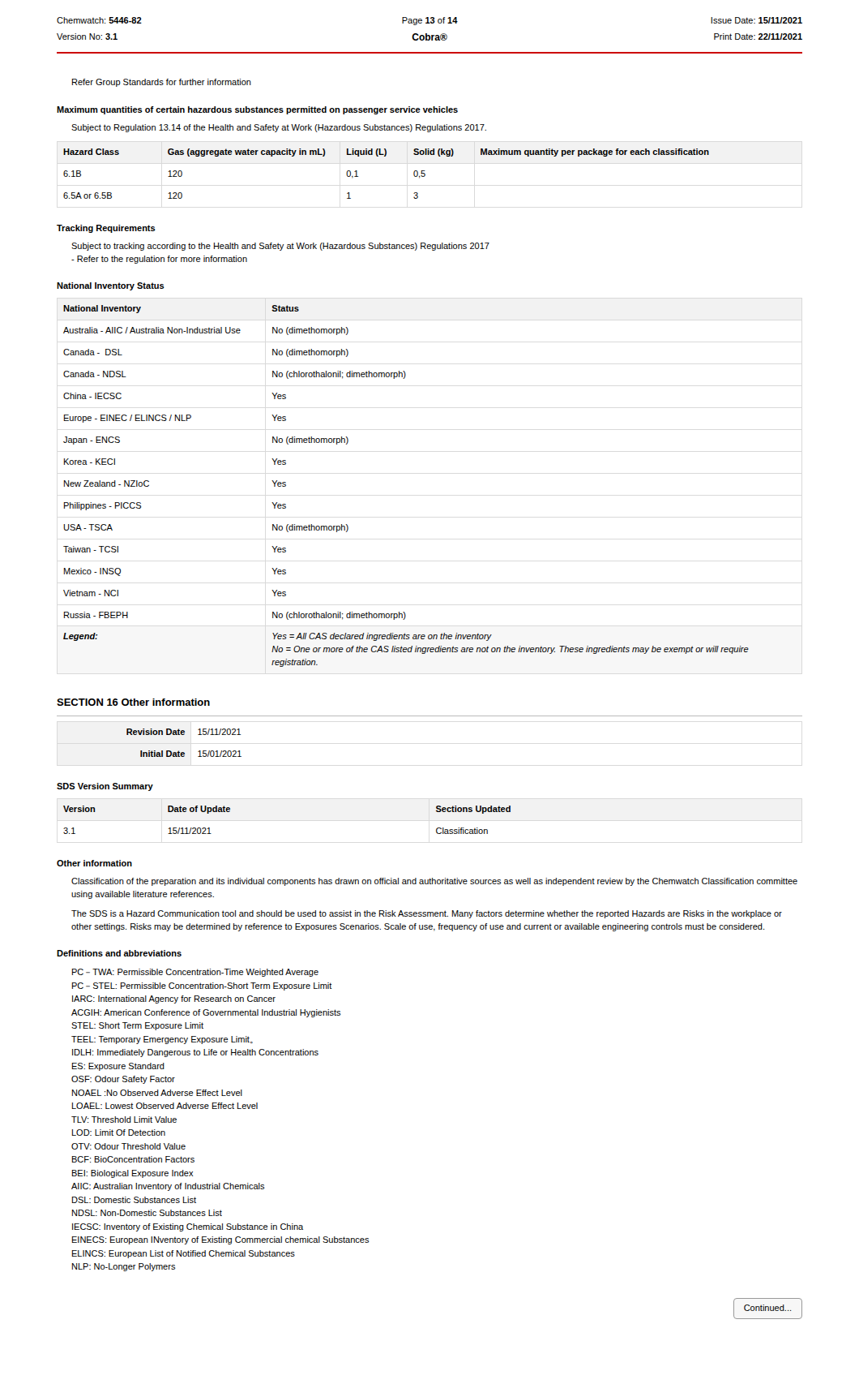Chemwatch: 5446-82
Version No: 3.1
Page 13 of 14
Cobra®
Issue Date: 15/11/2021
Print Date: 22/11/2021
Refer Group Standards for further information
Maximum quantities of certain hazardous substances permitted on passenger service vehicles
Subject to Regulation 13.14 of the Health and Safety at Work (Hazardous Substances) Regulations 2017.
| Hazard Class | Gas (aggregate water capacity in mL) | Liquid (L) | Solid (kg) | Maximum quantity per package for each classification |
| --- | --- | --- | --- | --- |
| 6.1B | 120 | 0,1 | 0,5 | |
| 6.5A or 6.5B | 120 | 1 | 3 | |
Tracking Requirements
Subject to tracking according to the Health and Safety at Work (Hazardous Substances) Regulations 2017
- Refer to the regulation for more information
National Inventory Status
| National Inventory | Status |
| --- | --- |
| Australia - AIIC / Australia Non-Industrial Use | No (dimethomorph) |
| Canada - DSL | No (dimethomorph) |
| Canada - NDSL | No (chlorothalonil; dimethomorph) |
| China - IECSC | Yes |
| Europe - EINEC / ELINCS / NLP | Yes |
| Japan - ENCS | No (dimethomorph) |
| Korea - KECI | Yes |
| New Zealand - NZIoC | Yes |
| Philippines - PICCS | Yes |
| USA - TSCA | No (dimethomorph) |
| Taiwan - TCSI | Yes |
| Mexico - INSQ | Yes |
| Vietnam - NCI | Yes |
| Russia - FBEPH | No (chlorothalonil; dimethomorph) |
| Legend: | Yes = All CAS declared ingredients are on the inventory No = One or more of the CAS listed ingredients are not on the inventory. These ingredients may be exempt or will require registration. |
SECTION 16 Other information
| Revision Date | 15/11/2021 |
| Initial Date | 15/01/2021 |
SDS Version Summary
| Version | Date of Update | Sections Updated |
| --- | --- | --- |
| 3.1 | 15/11/2021 | Classification |
Other information
Classification of the preparation and its individual components has drawn on official and authoritative sources as well as independent review by the Chemwatch Classification committee using available literature references.
The SDS is a Hazard Communication tool and should be used to assist in the Risk Assessment. Many factors determine whether the reported Hazards are Risks in the workplace or other settings. Risks may be determined by reference to Exposures Scenarios. Scale of use, frequency of use and current or available engineering controls must be considered.
Definitions and abbreviations
PC－TWA: Permissible Concentration-Time Weighted Average
PC－STEL: Permissible Concentration-Short Term Exposure Limit
IARC: International Agency for Research on Cancer
ACGIH: American Conference of Governmental Industrial Hygienists
STEL: Short Term Exposure Limit
TEEL: Temporary Emergency Exposure Limit。
IDLH: Immediately Dangerous to Life or Health Concentrations
ES: Exposure Standard
OSF: Odour Safety Factor
NOAEL :No Observed Adverse Effect Level
LOAEL: Lowest Observed Adverse Effect Level
TLV: Threshold Limit Value
LOD: Limit Of Detection
OTV: Odour Threshold Value
BCF: BioConcentration Factors
BEI: Biological Exposure Index
AIIC: Australian Inventory of Industrial Chemicals
DSL: Domestic Substances List
NDSL: Non-Domestic Substances List
IECSC: Inventory of Existing Chemical Substance in China
EINECS: European INventory of Existing Commercial chemical Substances
ELINCS: European List of Notified Chemical Substances
NLP: No-Longer Polymers
Continued...